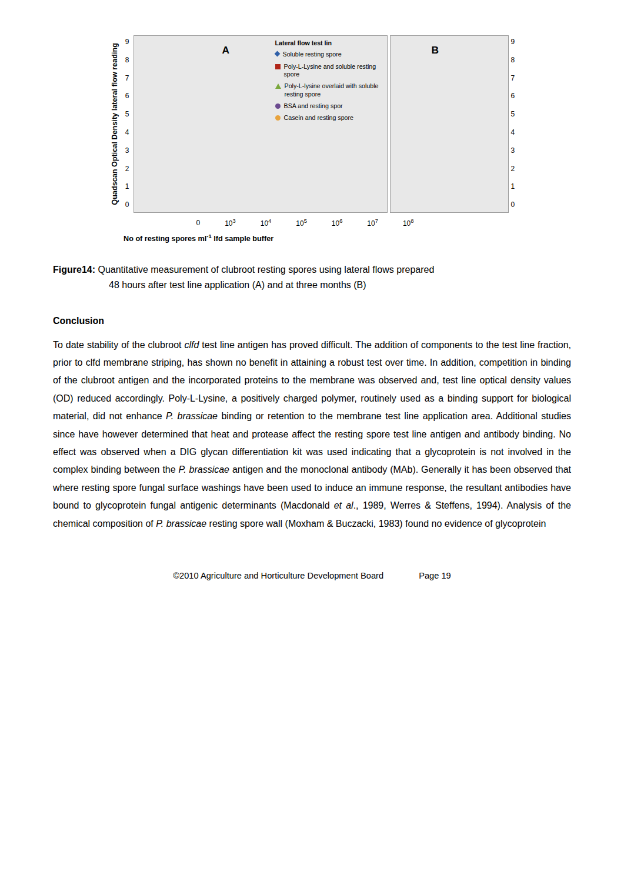Quadscan Optical Density lateral flow reading
9876543210
A
Lateral flow test lin
Soluble resting spore
Poly-L-Lysine and soluble resting spore
Poly-L-lysine overlaid with soluble resting spore
BSA and resting spor
Casein and resting spore
B
9876543210
0 103 104 105 106 107 108
No of resting spores ml-1 lfd sample buffer
Figure14: Quantitative measurement of clubroot resting spores using lateral flows prepared 48 hours after test line application (A) and at three months (B)
Conclusion
To date stability of the clubroot clfd test line antigen has proved difficult. The addition of components to the test line fraction, prior to clfd membrane striping, has shown no benefit in attaining a robust test over time. In addition, competition in binding of the clubroot antigen and the incorporated proteins to the membrane was observed and, test line optical density values (OD) reduced accordingly. Poly-L-Lysine, a positively charged polymer, routinely used as a binding support for biological material, did not enhance P. brassicae binding or retention to the membrane test line application area. Additional studies since have however determined that heat and protease affect the resting spore test line antigen and antibody binding. No effect was observed when a DIG glycan differentiation kit was used indicating that a glycoprotein is not involved in the complex binding between the P. brassicae antigen and the monoclonal antibody (MAb). Generally it has been observed that where resting spore fungal surface washings have been used to induce an immune response, the resultant antibodies have bound to glycoprotein fungal antigenic determinants (Macdonald et al., 1989, Werres & Steffens, 1994). Analysis of the chemical composition of P. brassicae resting spore wall (Moxham & Buczacki, 1983) found no evidence of glycoprotein
©2010 Agriculture and Horticulture Development Board Page 19